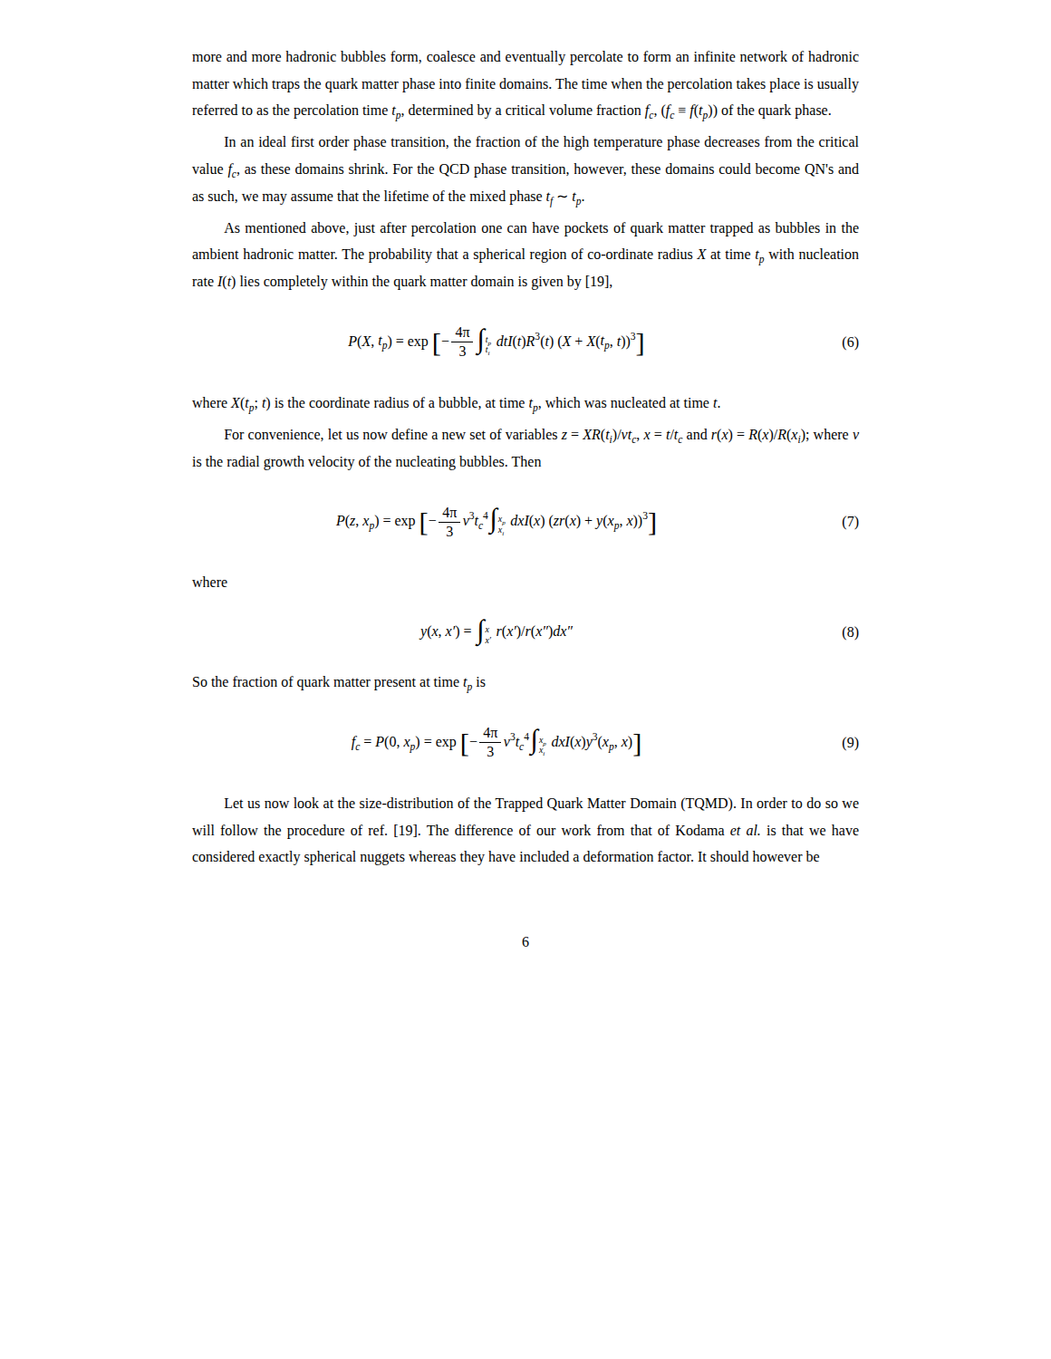more and more hadronic bubbles form, coalesce and eventually percolate to form an infinite network of hadronic matter which traps the quark matter phase into finite domains. The time when the percolation takes place is usually referred to as the percolation time tp, determined by a critical volume fraction fc, (fc ≡ f(tp)) of the quark phase.
In an ideal first order phase transition, the fraction of the high temperature phase decreases from the critical value fc, as these domains shrink. For the QCD phase transition, however, these domains could become QN's and as such, we may assume that the lifetime of the mixed phase tf ∼ tp.
As mentioned above, just after percolation one can have pockets of quark matter trapped as bubbles in the ambient hadronic matter. The probability that a spherical region of co-ordinate radius X at time tp with nucleation rate I(t) lies completely within the quark matter domain is given by [19],
P(X, tp) = exp [−4π 3∫tp ti dtI(t)R3(t) (X + X(tp, t))3]
(6)
where X(tp; t) is the coordinate radius of a bubble, at time tp, which was nucleated at time t.
For convenience, let us now define a new set of variables z = XR(ti)/vtc, x = t/tc and r(x) = R(x)/R(xi); where v is the radial growth velocity of the nucleating bubbles. Then
P(z, xp) = exp [−4π 3 v3tc4∫xp xi dxI(x) (zr(x) + y(xp, x))3]
(7)
where
y(x, x′) = ∫xx′r(x′)/r(x″)dx″
(8)
So the fraction of quark matter present at time tp is
fc = P(0, xp) = exp [−4π 3 v3tc4∫xp xi dxI(x)y3(xp, x)]
(9)
Let us now look at the size-distribution of the Trapped Quark Matter Domain (TQMD). In order to do so we will follow the procedure of ref. [19]. The difference of our work from that of Kodama et al. is that we have considered exactly spherical nuggets whereas they have included a deformation factor. It should however be
6